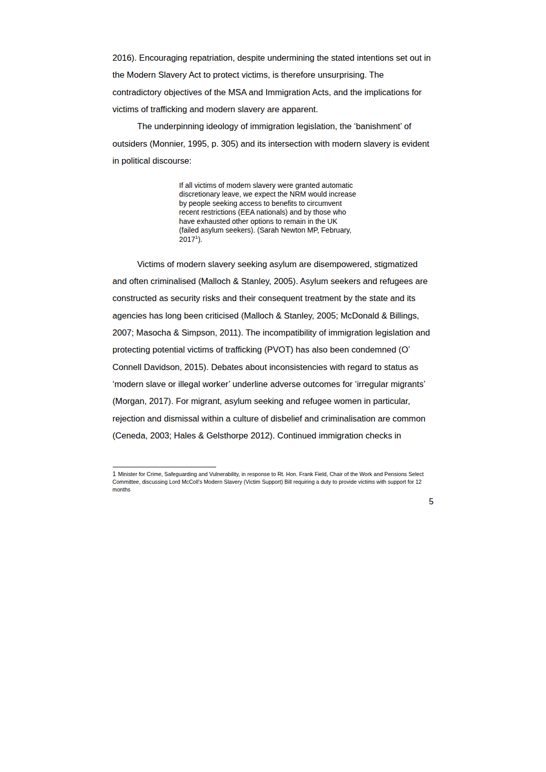2016). Encouraging repatriation, despite undermining the stated intentions set out in the Modern Slavery Act to protect victims, is therefore unsurprising. The contradictory objectives of the MSA and Immigration Acts, and the implications for victims of trafficking and modern slavery are apparent.
The underpinning ideology of immigration legislation, the ‘banishment’ of outsiders (Monnier, 1995, p. 305) and its intersection with modern slavery is evident in political discourse:
If all victims of modern slavery were granted automatic discretionary leave, we expect the NRM would increase by people seeking access to benefits to circumvent recent restrictions (EEA nationals) and by those who have exhausted other options to remain in the UK (failed asylum seekers). (Sarah Newton MP, February, 20171).
Victims of modern slavery seeking asylum are disempowered, stigmatized and often criminalised (Malloch & Stanley, 2005). Asylum seekers and refugees are constructed as security risks and their consequent treatment by the state and its agencies has long been criticised (Malloch & Stanley, 2005; McDonald & Billings, 2007; Masocha & Simpson, 2011). The incompatibility of immigration legislation and protecting potential victims of trafficking (PVOT) has also been condemned (O’ Connell Davidson, 2015). Debates about inconsistencies with regard to status as ‘modern slave or illegal worker’ underline adverse outcomes for ‘irregular migrants’ (Morgan, 2017). For migrant, asylum seeking and refugee women in particular, rejection and dismissal within a culture of disbelief and criminalisation are common (Ceneda, 2003; Hales & Gelsthorpe 2012). Continued immigration checks in
1 Minister for Crime, Safeguarding and Vulnerability, in response to Rt. Hon. Frank Field, Chair of the Work and Pensions Select Committee, discussing Lord McColl’s Modern Slavery (Victim Support) Bill requiring a duty to provide victims with support for 12 months
5